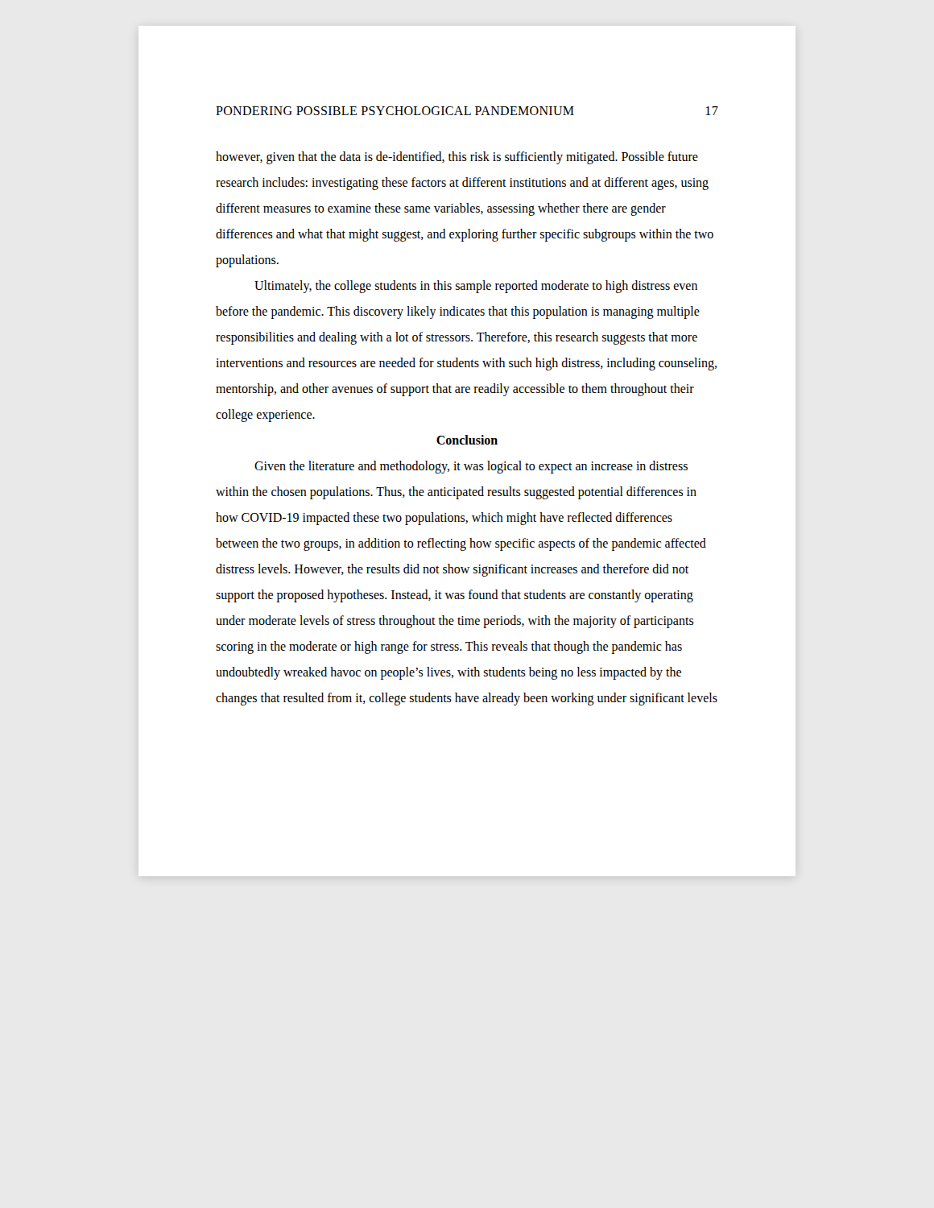Pondering Possible Psychological Pandemonium 17
however, given that the data is de-identified, this risk is sufficiently mitigated. Possible future research includes: investigating these factors at different institutions and at different ages, using different measures to examine these same variables, assessing whether there are gender differences and what that might suggest, and exploring further specific subgroups within the two populations.
Ultimately, the college students in this sample reported moderate to high distress even before the pandemic. This discovery likely indicates that this population is managing multiple responsibilities and dealing with a lot of stressors. Therefore, this research suggests that more interventions and resources are needed for students with such high distress, including counseling, mentorship, and other avenues of support that are readily accessible to them throughout their college experience.
Conclusion
Given the literature and methodology, it was logical to expect an increase in distress within the chosen populations. Thus, the anticipated results suggested potential differences in how COVID-19 impacted these two populations, which might have reflected differences between the two groups, in addition to reflecting how specific aspects of the pandemic affected distress levels. However, the results did not show significant increases and therefore did not support the proposed hypotheses. Instead, it was found that students are constantly operating under moderate levels of stress throughout the time periods, with the majority of participants scoring in the moderate or high range for stress. This reveals that though the pandemic has undoubtedly wreaked havoc on people’s lives, with students being no less impacted by the changes that resulted from it, college students have already been working under significant levels